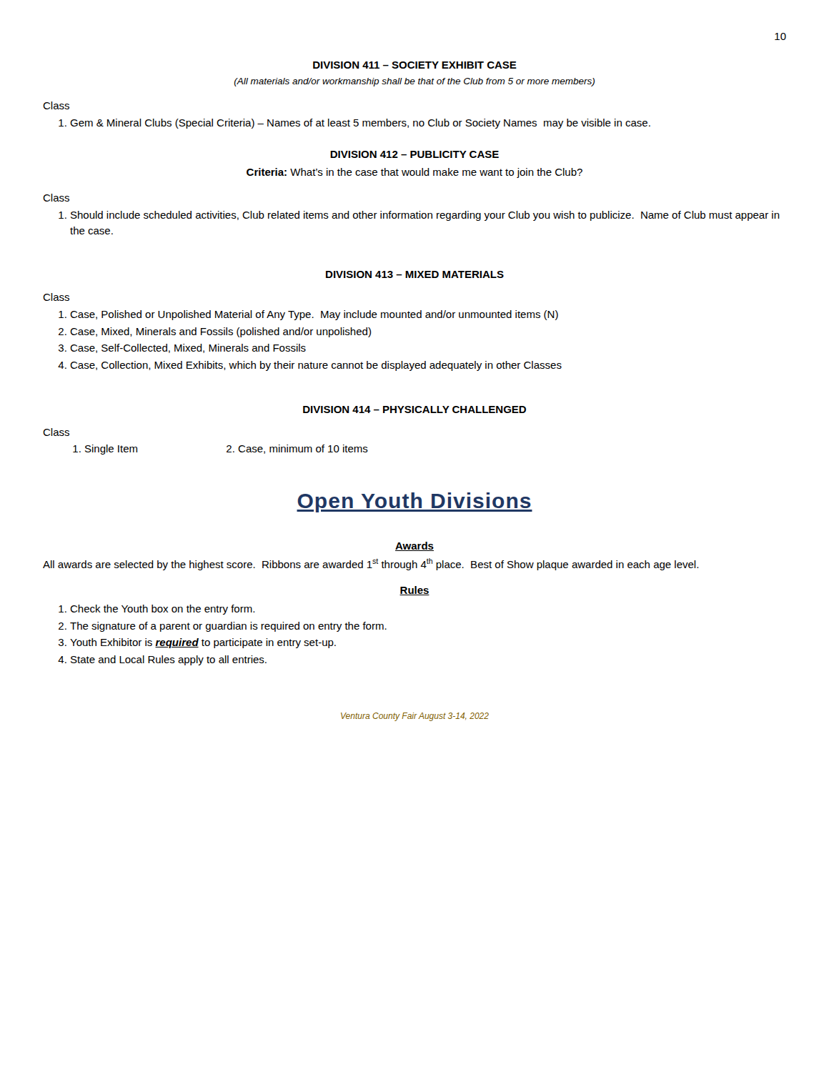10
Division 411 – Society Exhibit Case
(All materials and/or workmanship shall be that of the Club from 5 or more members)
Class
Gem & Mineral Clubs (Special Criteria) – Names of at least 5 members, no Club or Society Names may be visible in case.
Division 412 – Publicity Case
Criteria: What’s in the case that would make me want to join the Club?
Class
Should include scheduled activities, Club related items and other information regarding your Club you wish to publicize. Name of Club must appear in the case.
Division 413 – Mixed Materials
Class
Case, Polished or Unpolished Material of Any Type. May include mounted and/or unmounted items (N)
Case, Mixed, Minerals and Fossils (polished and/or unpolished)
Case, Self-Collected, Mixed, Minerals and Fossils
Case, Collection, Mixed Exhibits, which by their nature cannot be displayed adequately in other Classes
Division 414 – Physically Challenged
Class
Single Item
Case, minimum of 10 items
Open Youth Divisions
Awards
All awards are selected by the highest score. Ribbons are awarded 1st through 4th place. Best of Show plaque awarded in each age level.
Rules
Check the Youth box on the entry form.
The signature of a parent or guardian is required on entry the form.
Youth Exhibitor is required to participate in entry set-up.
State and Local Rules apply to all entries.
Ventura County Fair August 3-14, 2022